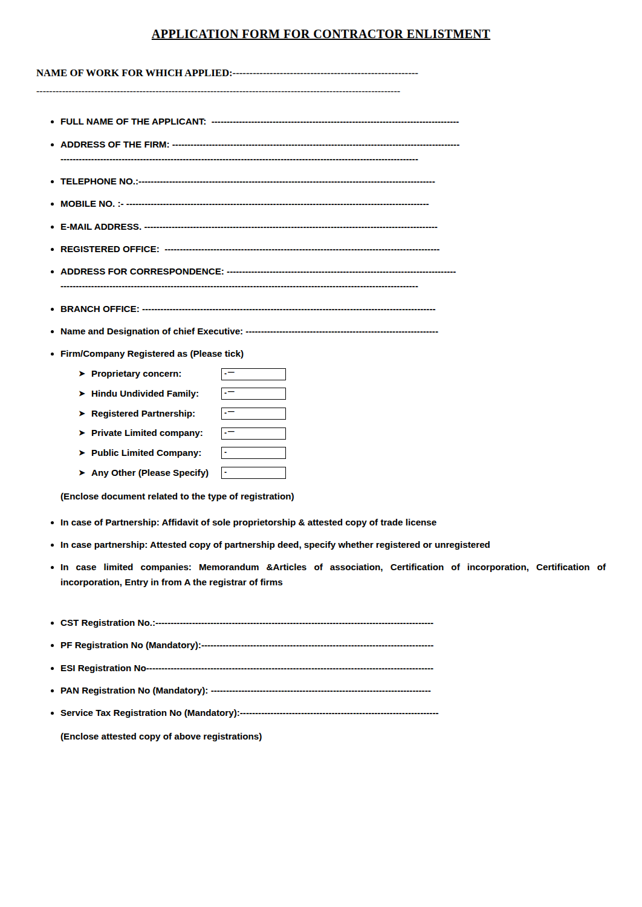APPLICATION FORM FOR CONTRACTOR ENLISTMENT
NAME OF WORK FOR WHICH APPLIED:-------------------------------------------------------
-----------------------------------------------------------------------------------------------------------------
FULL NAME OF THE APPLICANT: ---------------------------------------------------------------------------------
ADDRESS OF THE FIRM: ----------------------------------------------------------------------------------------------
---------------------------------------------------------------------------------------------------------------------
TELEPHONE NO.:-------------------------------------------------------------------------------------------------
MOBILE NO. :- ---------------------------------------------------------------------------------------------------
E-MAIL ADDRESS. ------------------------------------------------------------------------------------------------
REGISTERED OFFICE: ------------------------------------------------------------------------------------------
ADDRESS FOR CORRESPONDENCE: ---------------------------------------------------------------------------
---------------------------------------------------------------------------------------------------------------------
BRANCH OFFICE: ------------------------------------------------------------------------------------------------
Name and Designation of chief Executive: ---------------------------------------------------------------
Firm/Company Registered as (Please tick)
Proprietary concern:
Hindu Undivided Family:
Registered Partnership:
Private Limited company:
Public Limited Company:
Any Other (Please Specify)
(Enclose document related to the type of registration)
In case of Partnership: Affidavit of sole proprietorship & attested copy of trade license
In case partnership: Attested copy of partnership deed, specify whether registered or unregistered
In case limited companies: Memorandum &Articles of association, Certification of incorporation, Certification of incorporation, Entry in from A the registrar of firms
CST Registration No.:-------------------------------------------------------------------------------------------
PF Registration No (Mandatory):----------------------------------------------------------------------------
ESI Registration No----------------------------------------------------------------------------------------------
PAN Registration No (Mandatory): ------------------------------------------------------------------------
Service Tax Registration No (Mandatory):-----------------------------------------------------------------
(Enclose attested copy of above registrations)